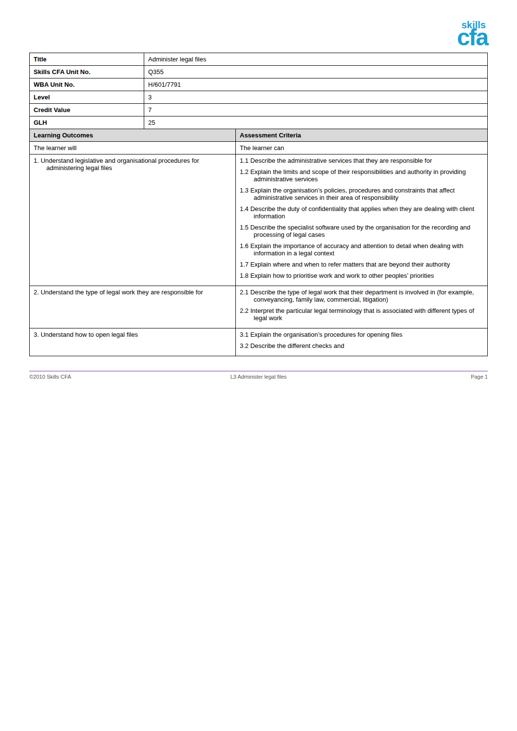skills
cfa
| Title | Administer legal files |
| Skills CFA Unit No. | Q355 |
| WBA Unit No. | H/601/7791 |
| Level | 3 |
| Credit Value | 7 |
| GLH | 25 |
| Learning Outcomes | Assessment Criteria |
| The learner will | The learner can |
| 1. Understand legislative and organisational procedures for administering legal files | 1.1 Describe the administrative services that they are responsible for 1.2 Explain the limits and scope of their responsibilities and authority in providing administrative services 1.3 Explain the organisation’s policies, procedures and constraints that affect administrative services in their area of responsibility 1.4 Describe the duty of confidentiality that applies when they are dealing with client information 1.5 Describe the specialist software used by the organisation for the recording and processing of legal cases 1.6 Explain the importance of accuracy and attention to detail when dealing with information in a legal context 1.7 Explain where and when to refer matters that are beyond their authority 1.8 Explain how to prioritise work and work to other peoples’ priorities |
| 2. Understand the type of legal work they are responsible for | 2.1 Describe the type of legal work that their department is involved in (for example, conveyancing, family law, commercial, litigation) 2.2 Interpret the particular legal terminology that is associated with different types of legal work |
| 3. Understand how to open legal files | 3.1 Explain the organisation’s procedures for opening files 3.2 Describe the different checks and |
©2010 Skills CFA
L3 Administer legal files
Page 1